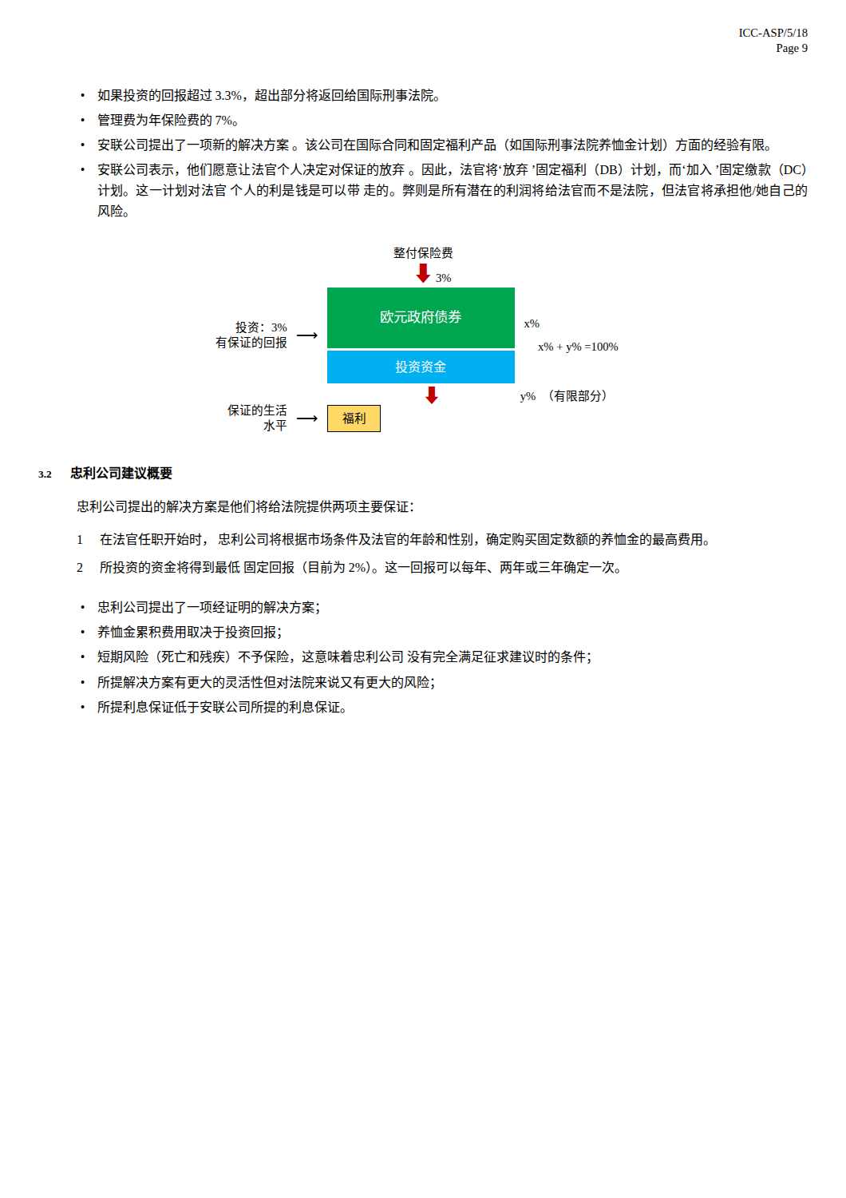ICC-ASP/5/18
Page 9
如果投资的回报超过 3.3%，超出部分将返回给国际刑事法院。
管理费为年保险费的 7%。
安联公司提出了一项新的解决方案 。该公司在国际合同和固定福利产品（如国际刑事法院养恤金计划）方面的经验有限。
安联公司表示，他们愿意让法官个人决定对保证的放弃 。因此，法官将‘放弃 ’固定福利（DB）计划，而‘加入 ’固定缴款（DC）计划。这一计划对法官 个人的利是钱是可以带 走的。弊则是所有潜在的利润将给法官而不是法院，但法官将承担他/她自己的风险。
整付保险费
⬇
3%
投资：3%
有保证的回报
⟶
欧元政府债券
投资资金
x%
x% + y% =100%
⬇
y% （有限部分）
保证的生活
水平
⟶
福利
3.2忠利公司建议概要
忠利公司提出的解决方案是他们将给法院提供两项主要保证：
1在法官任职开始时， 忠利公司将根据市场条件及法官的年龄和性别，确定购买固定数额的养恤金的最高费用。
2所投资的资金将得到最低 固定回报（目前为 2%）。这一回报可以每年、两年或三年确定一次。
忠利公司提出了一项经证明的解决方案；
养恤金累积费用取决于投资回报；
短期风险（死亡和残疾）不予保险，这意味着忠利公司 没有完全满足征求建议时的条件；
所提解决方案有更大的灵活性但对法院来说又有更大的风险；
所提利息保证低于安联公司所提的利息保证。